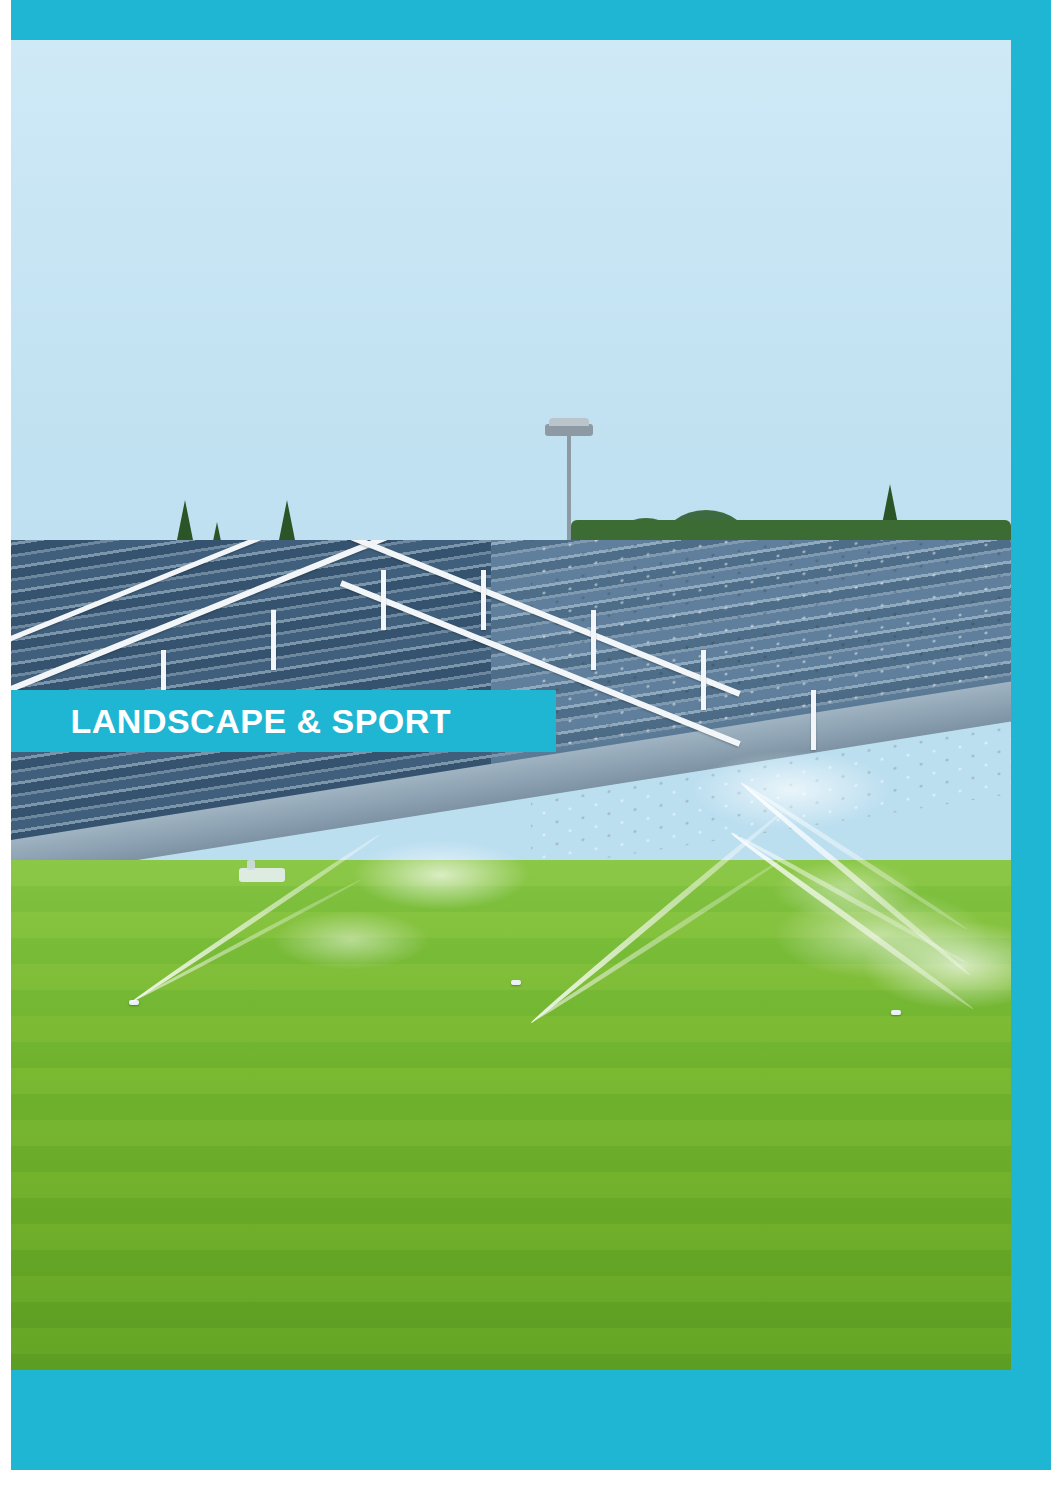LANDSCAPE & SPORT